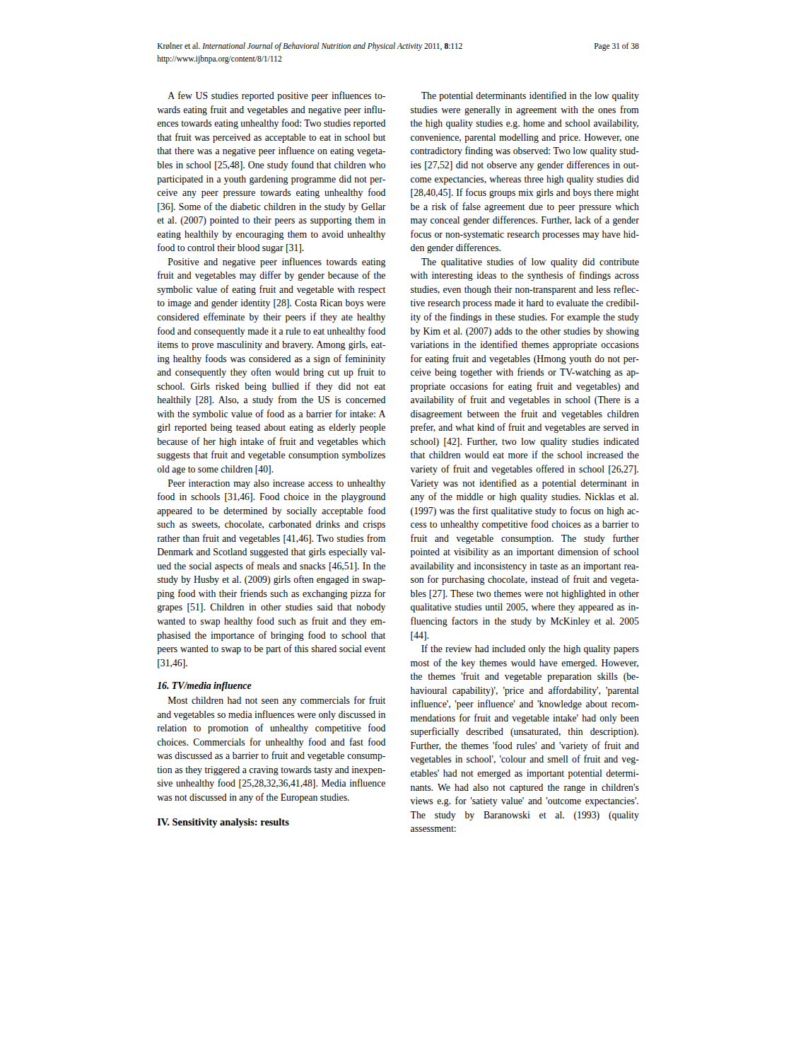Krølner et al. International Journal of Behavioral Nutrition and Physical Activity 2011, 8:112 http://www.ijbnpa.org/content/8/1/112
Page 31 of 38
A few US studies reported positive peer influences towards eating fruit and vegetables and negative peer influences towards eating unhealthy food: Two studies reported that fruit was perceived as acceptable to eat in school but that there was a negative peer influence on eating vegetables in school [25,48]. One study found that children who participated in a youth gardening programme did not perceive any peer pressure towards eating unhealthy food [36]. Some of the diabetic children in the study by Gellar et al. (2007) pointed to their peers as supporting them in eating healthily by encouraging them to avoid unhealthy food to control their blood sugar [31].
Positive and negative peer influences towards eating fruit and vegetables may differ by gender because of the symbolic value of eating fruit and vegetable with respect to image and gender identity [28]. Costa Rican boys were considered effeminate by their peers if they ate healthy food and consequently made it a rule to eat unhealthy food items to prove masculinity and bravery. Among girls, eating healthy foods was considered as a sign of femininity and consequently they often would bring cut up fruit to school. Girls risked being bullied if they did not eat healthily [28]. Also, a study from the US is concerned with the symbolic value of food as a barrier for intake: A girl reported being teased about eating as elderly people because of her high intake of fruit and vegetables which suggests that fruit and vegetable consumption symbolizes old age to some children [40].
Peer interaction may also increase access to unhealthy food in schools [31,46]. Food choice in the playground appeared to be determined by socially acceptable food such as sweets, chocolate, carbonated drinks and crisps rather than fruit and vegetables [41,46]. Two studies from Denmark and Scotland suggested that girls especially valued the social aspects of meals and snacks [46,51]. In the study by Husby et al. (2009) girls often engaged in swapping food with their friends such as exchanging pizza for grapes [51]. Children in other studies said that nobody wanted to swap healthy food such as fruit and they emphasised the importance of bringing food to school that peers wanted to swap to be part of this shared social event [31,46].
16. TV/media influence
Most children had not seen any commercials for fruit and vegetables so media influences were only discussed in relation to promotion of unhealthy competitive food choices. Commercials for unhealthy food and fast food was discussed as a barrier to fruit and vegetable consumption as they triggered a craving towards tasty and inexpensive unhealthy food [25,28,32,36,41,48]. Media influence was not discussed in any of the European studies.
IV. Sensitivity analysis: results
The potential determinants identified in the low quality studies were generally in agreement with the ones from the high quality studies e.g. home and school availability, convenience, parental modelling and price. However, one contradictory finding was observed: Two low quality studies [27,52] did not observe any gender differences in outcome expectancies, whereas three high quality studies did [28,40,45]. If focus groups mix girls and boys there might be a risk of false agreement due to peer pressure which may conceal gender differences. Further, lack of a gender focus or non-systematic research processes may have hidden gender differences.
The qualitative studies of low quality did contribute with interesting ideas to the synthesis of findings across studies, even though their non-transparent and less reflective research process made it hard to evaluate the credibility of the findings in these studies. For example the study by Kim et al. (2007) adds to the other studies by showing variations in the identified themes appropriate occasions for eating fruit and vegetables (Hmong youth do not perceive being together with friends or TV-watching as appropriate occasions for eating fruit and vegetables) and availability of fruit and vegetables in school (There is a disagreement between the fruit and vegetables children prefer, and what kind of fruit and vegetables are served in school) [42]. Further, two low quality studies indicated that children would eat more if the school increased the variety of fruit and vegetables offered in school [26,27]. Variety was not identified as a potential determinant in any of the middle or high quality studies. Nicklas et al. (1997) was the first qualitative study to focus on high access to unhealthy competitive food choices as a barrier to fruit and vegetable consumption. The study further pointed at visibility as an important dimension of school availability and inconsistency in taste as an important reason for purchasing chocolate, instead of fruit and vegetables [27]. These two themes were not highlighted in other qualitative studies until 2005, where they appeared as influencing factors in the study by McKinley et al. 2005 [44].
If the review had included only the high quality papers most of the key themes would have emerged. However, the themes 'fruit and vegetable preparation skills (behavioural capability)', 'price and affordability', 'parental influence', 'peer influence' and 'knowledge about recommendations for fruit and vegetable intake' had only been superficially described (unsaturated, thin description). Further, the themes 'food rules' and 'variety of fruit and vegetables in school', 'colour and smell of fruit and vegetables' had not emerged as important potential determinants. We had also not captured the range in children's views e.g. for 'satiety value' and 'outcome expectancies'. The study by Baranowski et al. (1993) (quality assessment: